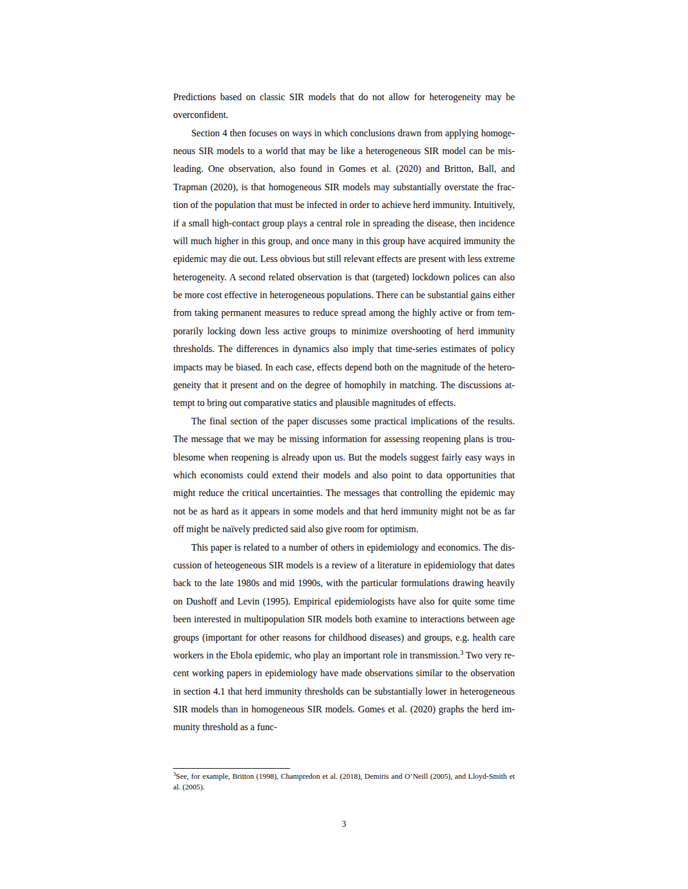Predictions based on classic SIR models that do not allow for heterogeneity may be overconfident.
Section 4 then focuses on ways in which conclusions drawn from applying homogeneous SIR models to a world that may be like a heterogeneous SIR model can be misleading. One observation, also found in Gomes et al. (2020) and Britton, Ball, and Trapman (2020), is that homogeneous SIR models may substantially overstate the fraction of the population that must be infected in order to achieve herd immunity. Intuitively, if a small high-contact group plays a central role in spreading the disease, then incidence will much higher in this group, and once many in this group have acquired immunity the epidemic may die out. Less obvious but still relevant effects are present with less extreme heterogeneity. A second related observation is that (targeted) lockdown polices can also be more cost effective in heterogeneous populations. There can be substantial gains either from taking permanent measures to reduce spread among the highly active or from temporarily locking down less active groups to minimize overshooting of herd immunity thresholds. The differences in dynamics also imply that time-series estimates of policy impacts may be biased. In each case, effects depend both on the magnitude of the heterogeneity that it present and on the degree of homophily in matching. The discussions attempt to bring out comparative statics and plausible magnitudes of effects.
The final section of the paper discusses some practical implications of the results. The message that we may be missing information for assessing reopening plans is troublesome when reopening is already upon us. But the models suggest fairly easy ways in which economists could extend their models and also point to data opportunities that might reduce the critical uncertainties. The messages that controlling the epidemic may not be as hard as it appears in some models and that herd immunity might not be as far off might be naïvely predicted said also give room for optimism.
This paper is related to a number of others in epidemiology and economics. The discussion of heteogeneous SIR models is a review of a literature in epidemiology that dates back to the late 1980s and mid 1990s, with the particular formulations drawing heavily on Dushoff and Levin (1995). Empirical epidemiologists have also for quite some time been interested in multipopulation SIR models both examine to interactions between age groups (important for other reasons for childhood diseases) and groups, e.g. health care workers in the Ebola epidemic, who play an important role in transmission.3 Two very recent working papers in epidemiology have made observations similar to the observation in section 4.1 that herd immunity thresholds can be substantially lower in heterogeneous SIR models than in homogeneous SIR models. Gomes et al. (2020) graphs the herd immunity threshold as a func-
3See, for example, Britton (1998), Champredon et al. (2018), Demiris and O’Neill (2005), and Lloyd-Smith et al. (2005).
3